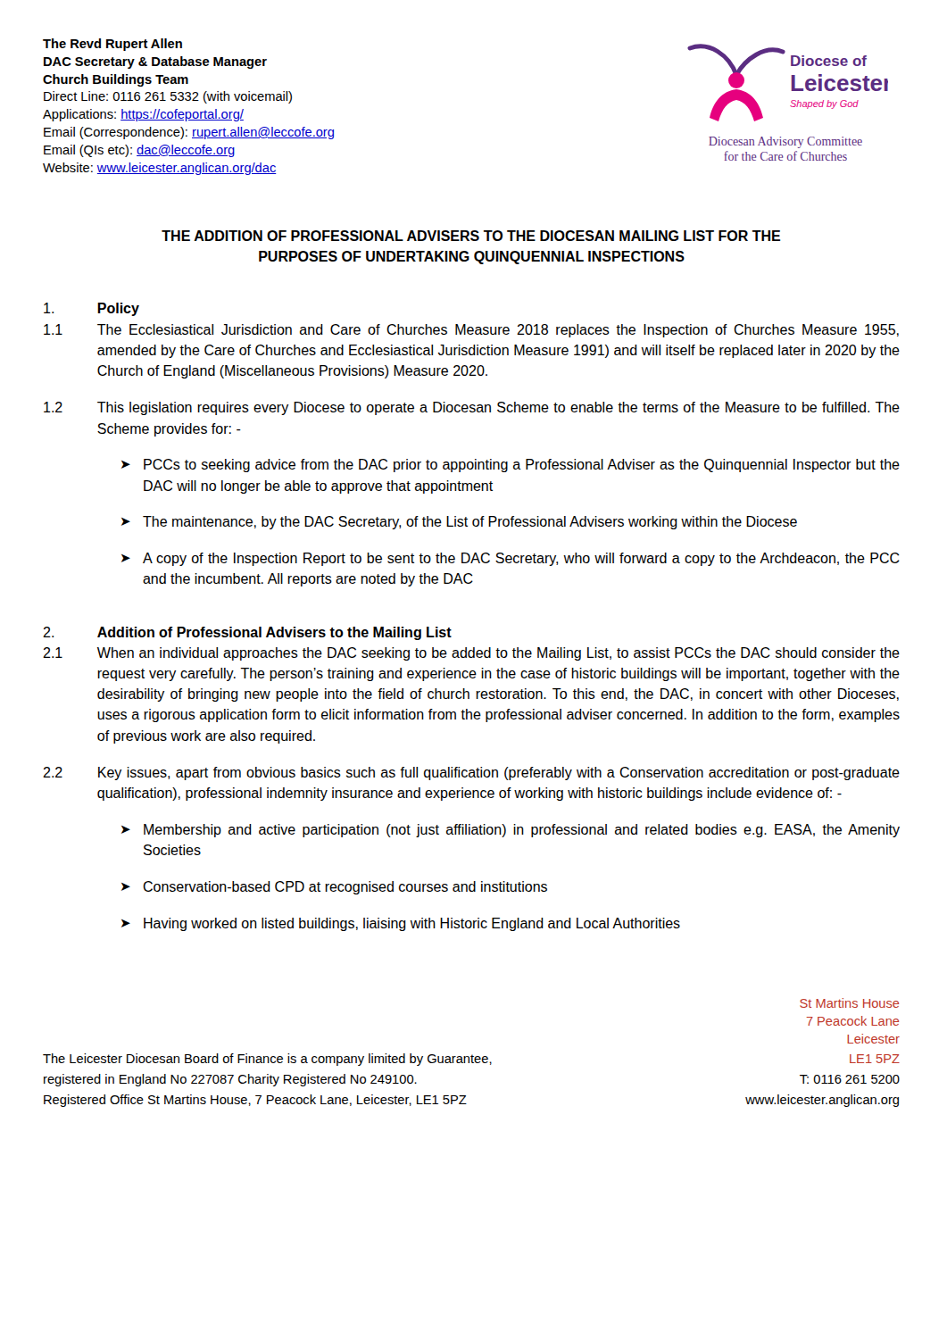The Revd Rupert Allen
DAC Secretary & Database Manager
Church Buildings Team
Direct Line: 0116 261 5332 (with voicemail)
Applications: https://cofeportal.org/
Email (Correspondence): rupert.allen@leccofe.org
Email (QIs etc): dac@leccofe.org
Website: www.leicester.anglican.org/dac
Diocese of Leicester Shaped by God
Diocesan Advisory Committee
for the Care of Churches
The Addition of Professional Advisers to the Diocesan Mailing List for the Purposes of Undertaking Quinquennial Inspections
1.
Policy
1.1 The Ecclesiastical Jurisdiction and Care of Churches Measure 2018 replaces the Inspection of Churches Measure 1955, amended by the Care of Churches and Ecclesiastical Jurisdiction Measure 1991) and will itself be replaced later in 2020 by the Church of England (Miscellaneous Provisions) Measure 2020.
1.2 This legislation requires every Diocese to operate a Diocesan Scheme to enable the terms of the Measure to be fulfilled. The Scheme provides for: -
PCCs to seeking advice from the DAC prior to appointing a Professional Adviser as the Quinquennial Inspector but the DAC will no longer be able to approve that appointment
The maintenance, by the DAC Secretary, of the List of Professional Advisers working within the Diocese
A copy of the Inspection Report to be sent to the DAC Secretary, who will forward a copy to the Archdeacon, the PCC and the incumbent. All reports are noted by the DAC
2.
Addition of Professional Advisers to the Mailing List
2.1 When an individual approaches the DAC seeking to be added to the Mailing List, to assist PCCs the DAC should consider the request very carefully. The person’s training and experience in the case of historic buildings will be important, together with the desirability of bringing new people into the field of church restoration. To this end, the DAC, in concert with other Dioceses, uses a rigorous application form to elicit information from the professional adviser concerned. In addition to the form, examples of previous work are also required.
2.2 Key issues, apart from obvious basics such as full qualification (preferably with a Conservation accreditation or post-graduate qualification), professional indemnity insurance and experience of working with historic buildings include evidence of: -
Membership and active participation (not just affiliation) in professional and related bodies e.g. EASA, the Amenity Societies
Conservation-based CPD at recognised courses and institutions
Having worked on listed buildings, liaising with Historic England and Local Authorities
St Martins House
7 Peacock Lane
Leicester
The Leicester Diocesan Board of Finance is a company limited by Guarantee,
LE1 5PZ
registered in England No 227087 Charity Registered No 249100.
T: 0116 261 5200
Registered Office St Martins House, 7 Peacock Lane, Leicester, LE1 5PZ
www.leicester.anglican.org